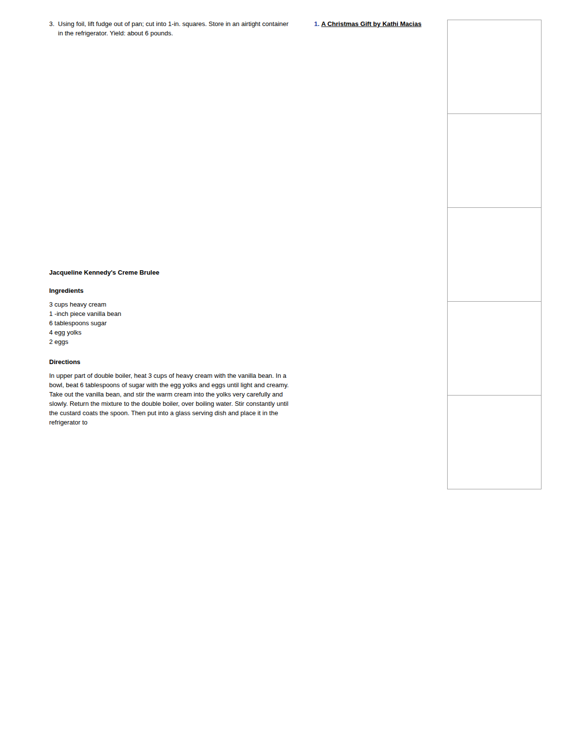3. Using foil, lift fudge out of pan; cut into 1-in. squares. Store in an airtight container in the refrigerator. Yield: about 6 pounds.
Jacqueline Kennedy's Creme Brulee
Ingredients
3 cups heavy cream
1 -inch piece vanilla bean
6 tablespoons sugar
4 egg yolks
2 eggs
Directions
In upper part of double boiler, heat 3 cups of heavy cream with the vanilla bean. In a bowl, beat 6 tablespoons of sugar with the egg yolks and eggs until light and creamy. Take out the vanilla bean, and stir the warm cream into the yolks very carefully and slowly. Return the mixture to the double boiler, over boiling water. Stir constantly until the custard coats the spoon. Then put into a glass serving dish and place it in the refrigerator to
1. A Christmas Gift by Kathi Macias